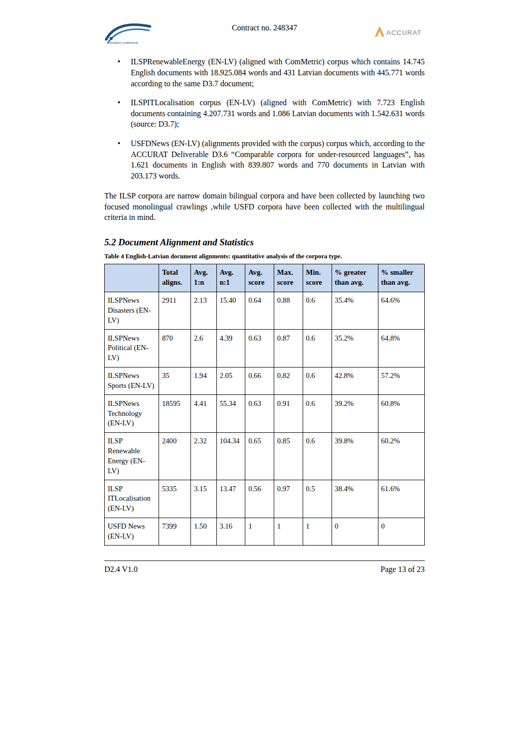EUROPEAN COMMISSION
Contract no. 248347
ACCURAT
ILSPRenewableEnergy (EN-LV) (aligned with ComMetric) corpus which contains 14.745 English documents with 18.925.084 words and 431 Latvian documents with 445.771 words according to the same D3.7 document;
ILSPITLocalisation corpus (EN-LV) (aligned with ComMetric) with 7.723 English documents containing 4.207.731 words and 1.086 Latvian documents with 1.542.631 words (source: D3.7);
USFDNews (EN-LV) (alignments provided with the corpus) corpus which, according to the ACCURAT Deliverable D3.6 “Comparable corpora for under-resourced languages”, has 1.621 documents in English with 839.807 words and 770 documents in Latvian with 203.173 words.
The ILSP corpora are narrow domain bilingual corpora and have been collected by launching two focused monolingual crawlings ,while USFD corpora have been collected with the multilingual criteria in mind.
5.2 Document Alignment and Statistics
Table 4 English-Latvian document alignments: quantitative analysis of the corpora type.
| | Total aligns. | Avg. 1:n | Avg. n:1 | Avg. score | Max. score | Min. score | % greater than avg. | % smaller than avg. |
| --- | --- | --- | --- | --- | --- | --- | --- | --- |
| ILSPNews Disasters (EN-LV) | 2911 | 2.13 | 15.40 | 0.64 | 0.88 | 0.6 | 35.4% | 64.6% |
| ILSPNews Political (EN-LV) | 870 | 2.6 | 4.39 | 0.63 | 0.87 | 0.6 | 35.2% | 64.8% |
| ILSPNews Sports (EN-LV) | 35 | 1.94 | 2.05 | 0.66 | 0.82 | 0.6 | 42.8% | 57.2% |
| ILSPNews Technology (EN-LV) | 18595 | 4.41 | 55.34 | 0.63 | 0.91 | 0.6 | 39.2% | 60.8% |
| ILSP Renewable Energy (EN-LV) | 2400 | 2.32 | 104.34 | 0.65 | 0.85 | 0.6 | 39.8% | 60.2% |
| ILSP ITLocalisation (EN-LV) | 5335 | 3.15 | 13.47 | 0.56 | 0.97 | 0.5 | 38.4% | 61.6% |
| USFD News (EN-LV) | 7399 | 1.50 | 3.16 | 1 | 1 | 1 | 0 | 0 |
D2.4 V1.0
Page 13 of 23